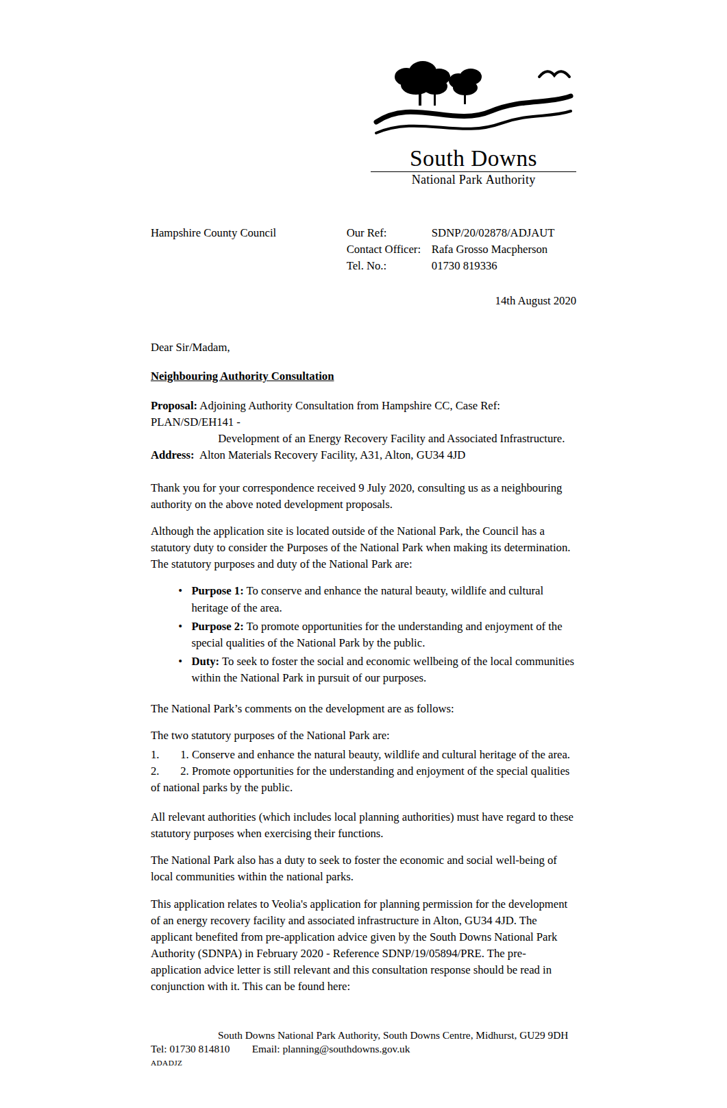South Downs
National Park Authority
| Hampshire County Council | Our Ref: | SDNP/20/02878/ADJAUT |
| | Contact Officer: | Rafa Grosso Macpherson |
| | Tel. No.: | 01730 819336 |
14th August 2020
Dear Sir/Madam,
Neighbouring Authority Consultation
Proposal: Adjoining Authority Consultation from Hampshire CC, Case Ref: PLAN/SD/EH141 - Development of an Energy Recovery Facility and Associated Infrastructure. Address: Alton Materials Recovery Facility, A31, Alton, GU34 4JD
Thank you for your correspondence received 9 July 2020, consulting us as a neighbouring authority on the above noted development proposals.
Although the application site is located outside of the National Park, the Council has a statutory duty to consider the Purposes of the National Park when making its determination. The statutory purposes and duty of the National Park are:
Purpose 1: To conserve and enhance the natural beauty, wildlife and cultural heritage of the area.
Purpose 2: To promote opportunities for the understanding and enjoyment of the special qualities of the National Park by the public.
Duty: To seek to foster the social and economic wellbeing of the local communities within the National Park in pursuit of our purposes.
The National Park’s comments on the development are as follows:
The two statutory purposes of the National Park are:
1. Conserve and enhance the natural beauty, wildlife and cultural heritage of the area.
2. Promote opportunities for the understanding and enjoyment of the special qualities of national parks by the public.
All relevant authorities (which includes local planning authorities) must have regard to these statutory purposes when exercising their functions.
The National Park also has a duty to seek to foster the economic and social well-being of local communities within the national parks.
This application relates to Veolia's application for planning permission for the development of an energy recovery facility and associated infrastructure in Alton, GU34 4JD. The applicant benefited from pre-application advice given by the South Downs National Park Authority (SDNPA) in February 2020 - Reference SDNP/19/05894/PRE. The pre-application advice letter is still relevant and this consultation response should be read in conjunction with it. This can be found here:
South Downs National Park Authority, South Downs Centre, Midhurst, GU29 9DH
Tel: 01730 814810 Email: planning@southdowns.gov.uk
ADADJZ